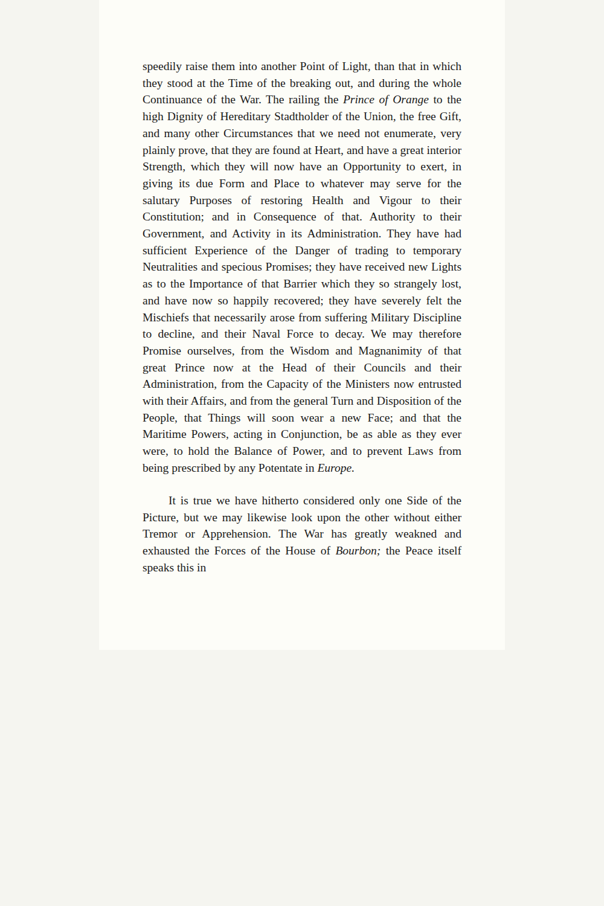speedily raise them into another Point of Light, than that in which they stood at the Time of the breaking out, and during the whole Continuance of the War. The railing the Prince of Orange to the high Dignity of Hereditary Stadtholder of the Union, the free Gift, and many other Circumstances that we need not enumerate, very plainly prove, that they are found at Heart, and have a great interior Strength, which they will now have an Opportunity to exert, in giving its due Form and Place to whatever may serve for the salutary Purposes of restoring Health and Vigour to their Constitution; and in Consequence of that. Authority to their Government, and Activity in its Administration. They have had sufficient Experience of the Danger of trading to temporary Neutralities and specious Promises; they have received new Lights as to the Importance of that Barrier which they so strangely lost, and have now so happily recovered; they have severely felt the Mischiefs that necessarily arose from suffering Military Discipline to decline, and their Naval Force to decay. We may therefore Promise ourselves, from the Wisdom and Magnanimity of that great Prince now at the Head of their Councils and their Administration, from the Capacity of the Ministers now entrusted with their Affairs, and from the general Turn and Disposition of the People, that Things will soon wear a new Face; and that the Maritime Powers, acting in Conjunction, be as able as they ever were, to hold the Balance of Power, and to prevent Laws from being prescribed by any Potentate in Europe.
It is true we have hitherto considered only one Side of the Picture, but we may likewise look upon the other without either Tremor or Apprehension. The War has greatly weakned and exhausted the Forces of the House of Bourbon; the Peace itself speaks this in